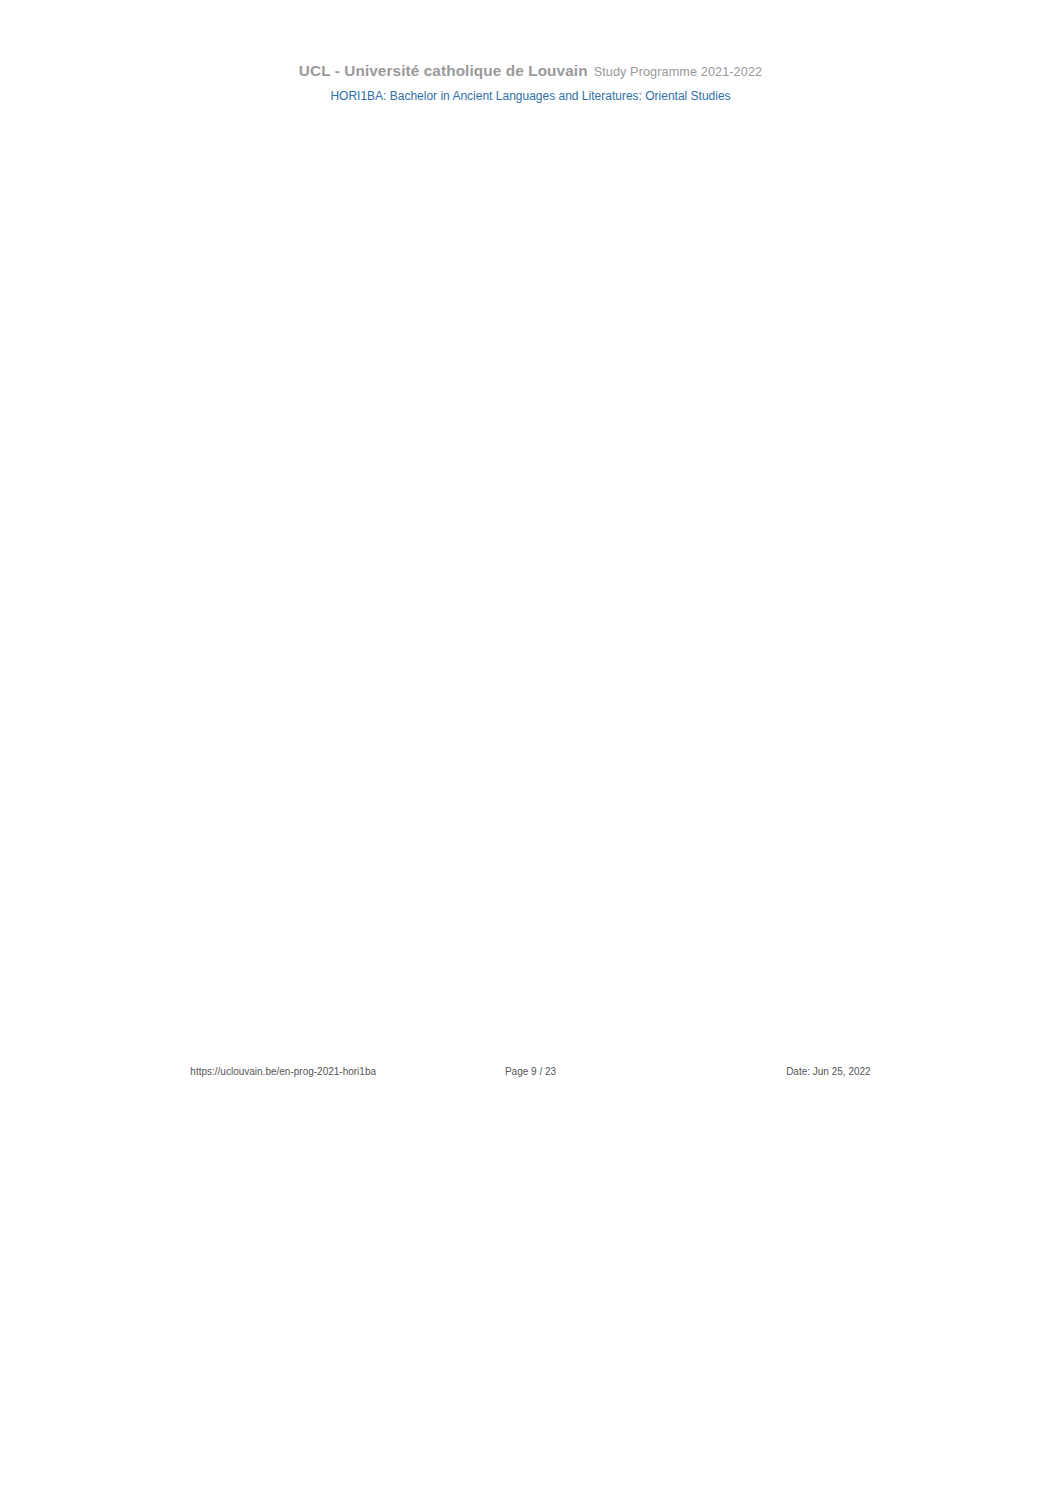UCL - Université catholique de LouvainStudy Programme 2021-2022
HORI1BA: Bachelor in Ancient Languages and Literatures: Oriental Studies
https://uclouvain.be/en-prog-2021-hori1ba
Page 9 / 23
Date: Jun 25, 2022